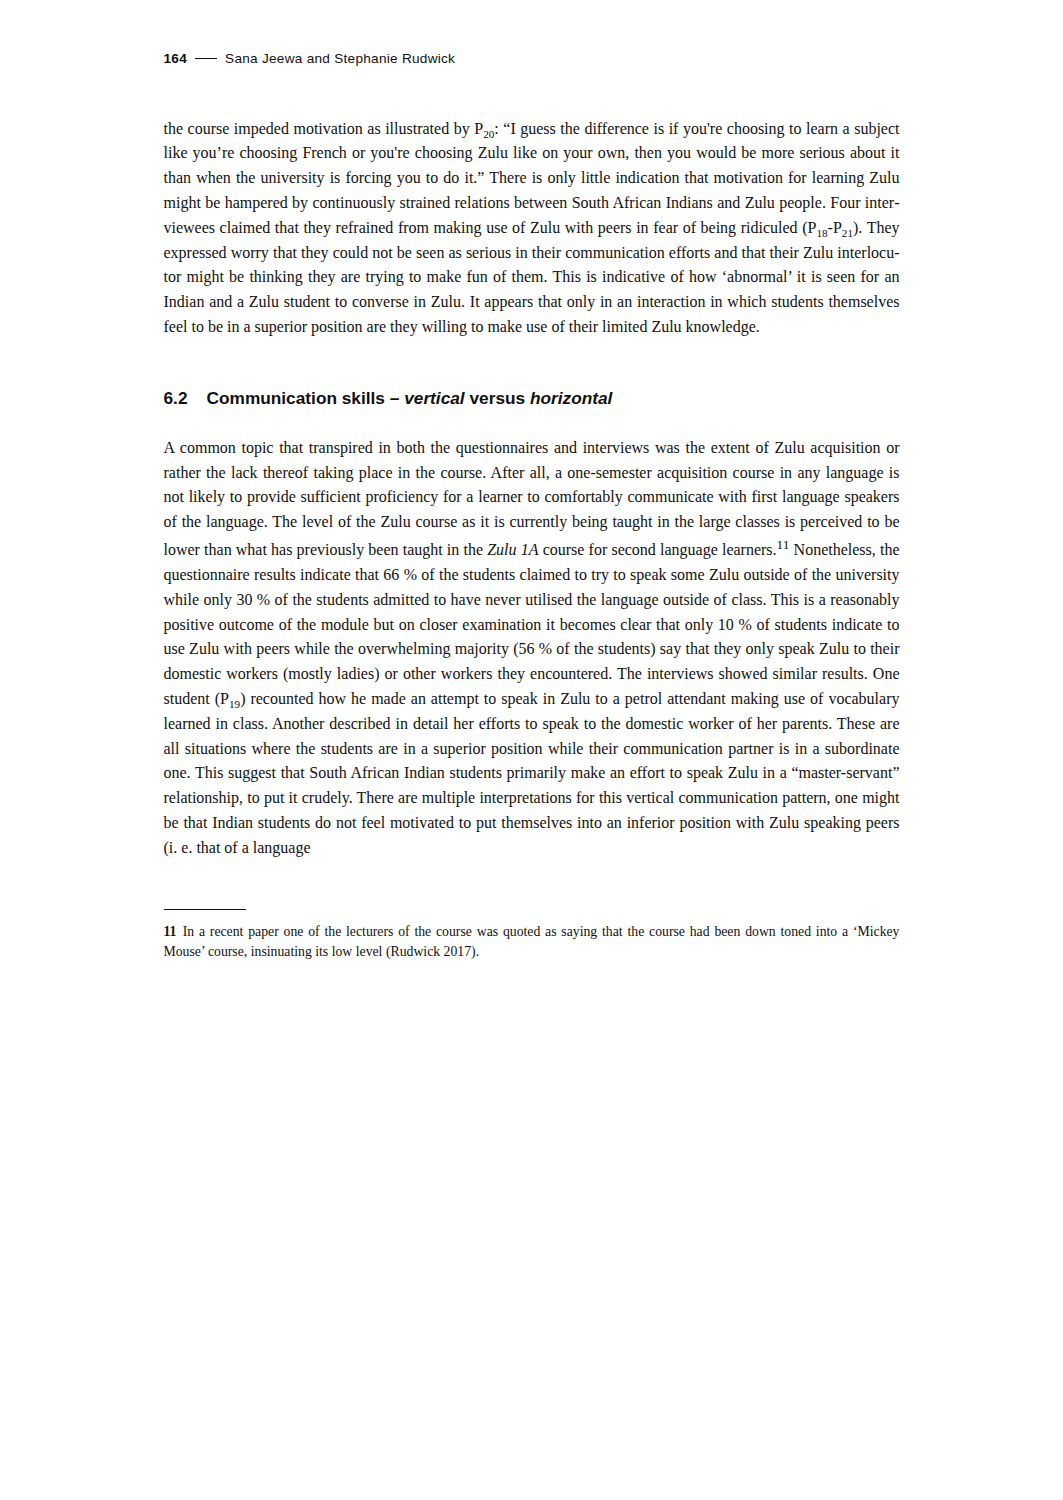164 Sana Jeewa and Stephanie Rudwick
the course impeded motivation as illustrated by P20: “I guess the difference is if you're choosing to learn a subject like you’re choosing French or you're choosing Zulu like on your own, then you would be more serious about it than when the university is forcing you to do it.” There is only little indication that motivation for learning Zulu might be hampered by continuously strained relations between South African Indians and Zulu people. Four interviewees claimed that they refrained from making use of Zulu with peers in fear of being ridiculed (P18-P21). They expressed worry that they could not be seen as serious in their communication efforts and that their Zulu interlocutor might be thinking they are trying to make fun of them. This is indicative of how ‘abnormal’ it is seen for an Indian and a Zulu student to converse in Zulu. It appears that only in an interaction in which students themselves feel to be in a superior position are they willing to make use of their limited Zulu knowledge.
6.2 Communication skills – vertical versus horizontal
A common topic that transpired in both the questionnaires and interviews was the extent of Zulu acquisition or rather the lack thereof taking place in the course. After all, a one-semester acquisition course in any language is not likely to provide sufficient proficiency for a learner to comfortably communicate with first language speakers of the language. The level of the Zulu course as it is currently being taught in the large classes is perceived to be lower than what has previously been taught in the Zulu 1A course for second language learners.11 Nonetheless, the questionnaire results indicate that 66 % of the students claimed to try to speak some Zulu outside of the university while only 30 % of the students admitted to have never utilised the language outside of class. This is a reasonably positive outcome of the module but on closer examination it becomes clear that only 10 % of students indicate to use Zulu with peers while the overwhelming majority (56 % of the students) say that they only speak Zulu to their domestic workers (mostly ladies) or other workers they encountered. The interviews showed similar results. One student (P19) recounted how he made an attempt to speak in Zulu to a petrol attendant making use of vocabulary learned in class. Another described in detail her efforts to speak to the domestic worker of her parents. These are all situations where the students are in a superior position while their communication partner is in a subordinate one. This suggest that South African Indian students primarily make an effort to speak Zulu in a “master-servant” relationship, to put it crudely. There are multiple interpretations for this vertical communication pattern, one might be that Indian students do not feel motivated to put themselves into an inferior position with Zulu speaking peers (i. e. that of a language
11 In a recent paper one of the lecturers of the course was quoted as saying that the course had been down toned into a ‘Mickey Mouse’ course, insinuating its low level (Rudwick 2017).